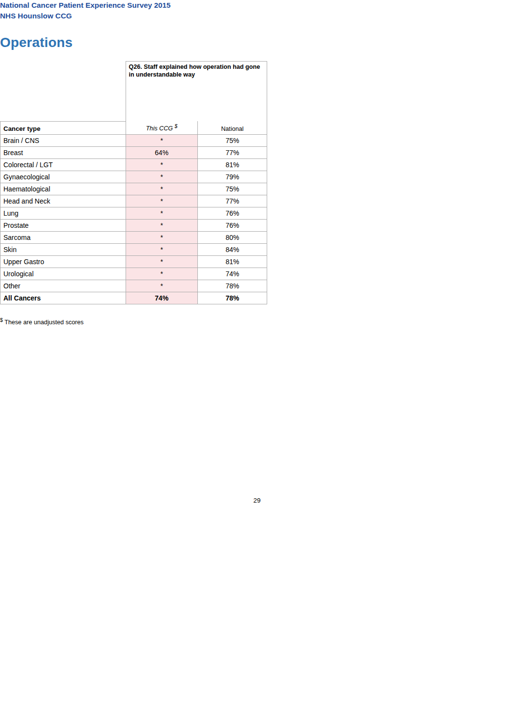National Cancer Patient Experience Survey 2015
NHS Hounslow CCG
Operations
| | Q26. Staff explained how operation had gone in understandable way |
| --- | --- |
| Cancer type | This CCG $ | National |
| Brain / CNS | * | 75% |
| Breast | 64% | 77% |
| Colorectal / LGT | * | 81% |
| Gynaecological | * | 79% |
| Haematological | * | 75% |
| Head and Neck | * | 77% |
| Lung | * | 76% |
| Prostate | * | 76% |
| Sarcoma | * | 80% |
| Skin | * | 84% |
| Upper Gastro | * | 81% |
| Urological | * | 74% |
| Other | * | 78% |
| All Cancers | 74% | 78% |
$ These are unadjusted scores
29